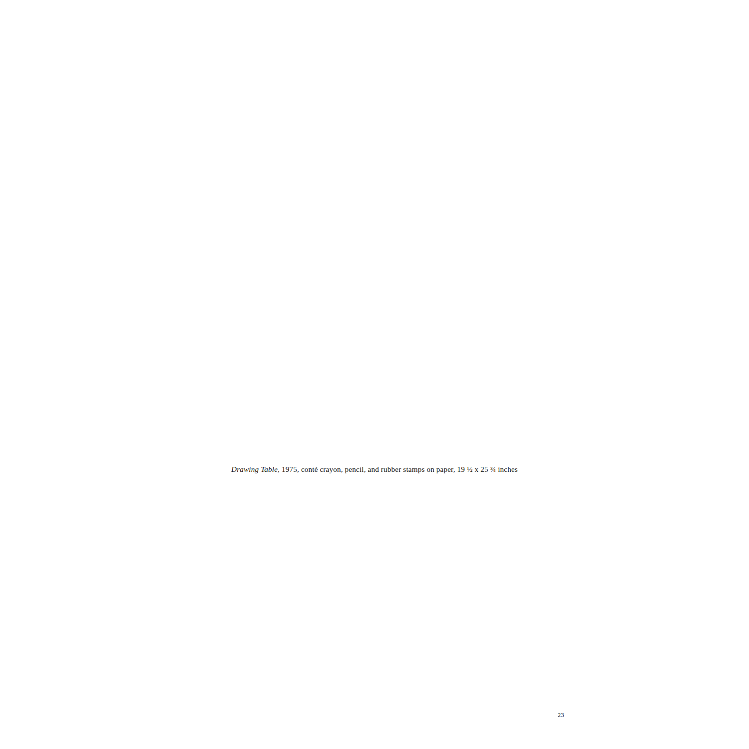Drawing Table, 1975, conté crayon, pencil, and rubber stamps on paper, 19 ½ x 25 ¾ inches
23